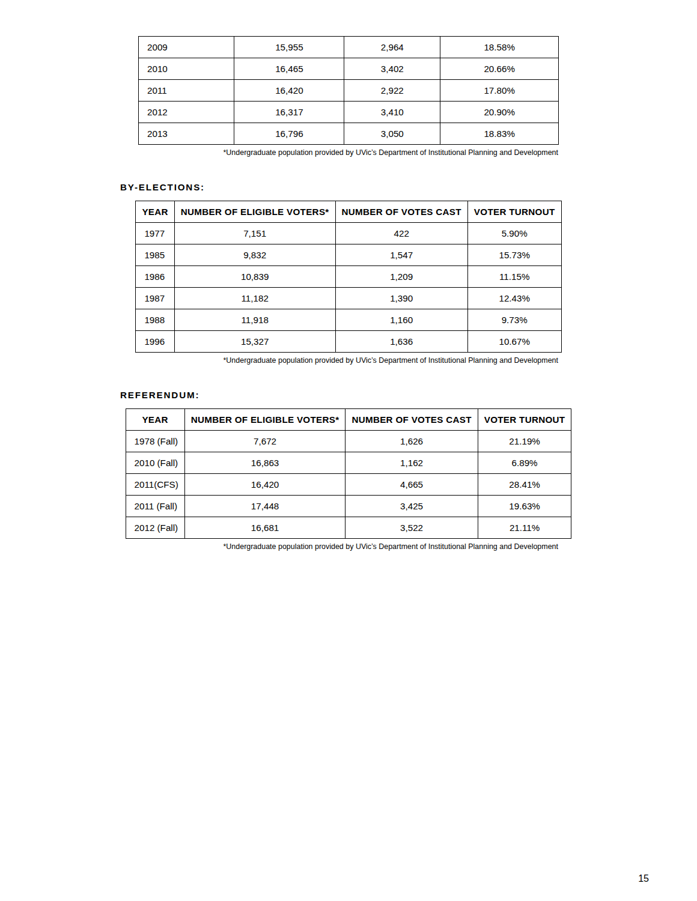| 2009 | 15,955 | 2,964 | 18.58% |
| 2010 | 16,465 | 3,402 | 20.66% |
| 2011 | 16,420 | 2,922 | 17.80% |
| 2012 | 16,317 | 3,410 | 20.90% |
| 2013 | 16,796 | 3,050 | 18.83% |
*Undergraduate population provided by UVic’s Department of Institutional Planning and Development
By-Elections:
| YEAR | NUMBER OF ELIGIBLE VOTERS* | NUMBER OF VOTES CAST | VOTER TURNOUT |
| --- | --- | --- | --- |
| 1977 | 7,151 | 422 | 5.90% |
| 1985 | 9,832 | 1,547 | 15.73% |
| 1986 | 10,839 | 1,209 | 11.15% |
| 1987 | 11,182 | 1,390 | 12.43% |
| 1988 | 11,918 | 1,160 | 9.73% |
| 1996 | 15,327 | 1,636 | 10.67% |
*Undergraduate population provided by UVic’s Department of Institutional Planning and Development
Referendum:
| YEAR | NUMBER OF ELIGIBLE VOTERS* | NUMBER OF VOTES CAST | VOTER TURNOUT |
| --- | --- | --- | --- |
| 1978 (Fall) | 7,672 | 1,626 | 21.19% |
| 2010 (Fall) | 16,863 | 1,162 | 6.89% |
| 2011(CFS) | 16,420 | 4,665 | 28.41% |
| 2011 (Fall) | 17,448 | 3,425 | 19.63% |
| 2012 (Fall) | 16,681 | 3,522 | 21.11% |
*Undergraduate population provided by UVic’s Department of Institutional Planning and Development
15